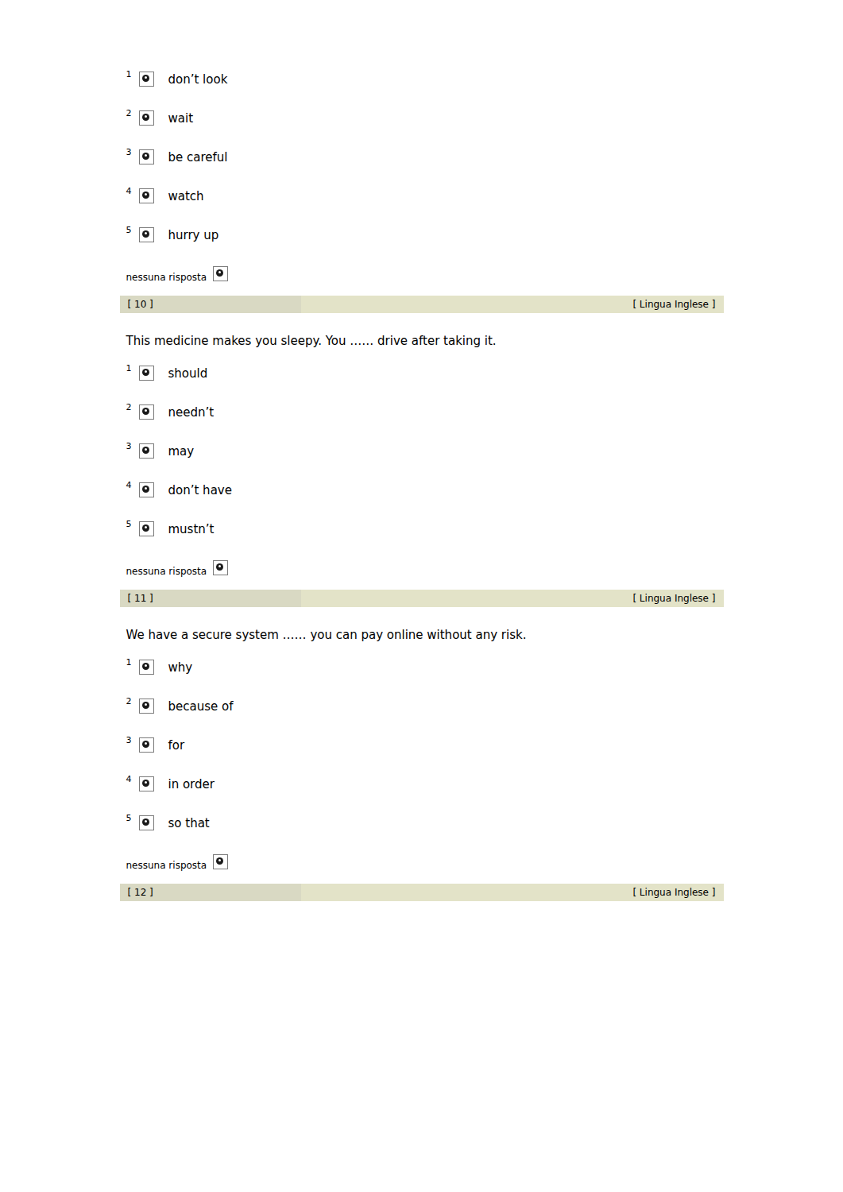1 don’t look
2 wait
3 be careful
4 watch
5 hurry up
nessuna risposta
[ 10 ]
[ Lingua Inglese ]
This medicine makes you sleepy. You …… drive after taking it.
1 should
2 needn’t
3 may
4 don’t have
5 mustn’t
nessuna risposta
[ 11 ]
[ Lingua Inglese ]
We have a secure system …… you can pay online without any risk.
1 why
2 because of
3 for
4 in order
5 so that
nessuna risposta
[ 12 ]
[ Lingua Inglese ]